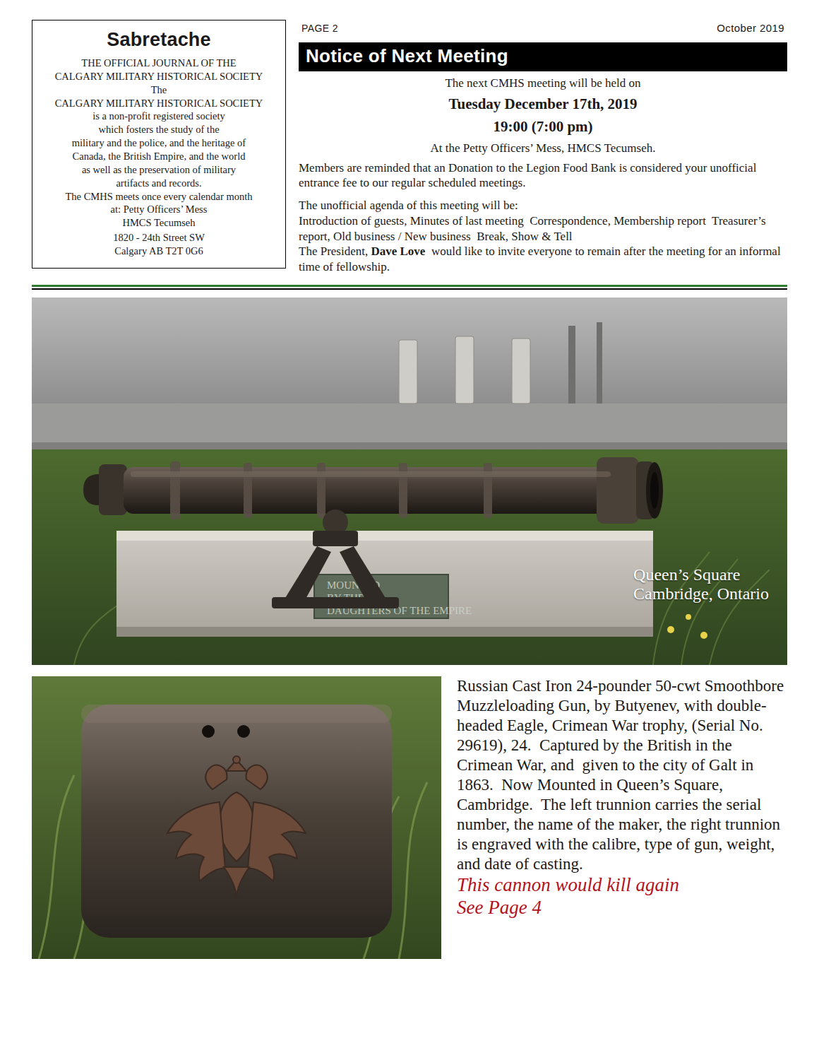Sabretache
THE OFFICIAL JOURNAL OF THE
CALGARY MILITARY HISTORICAL SOCIETY
The
CALGARY MILITARY HISTORICAL SOCIETY
is a non-profit registered society
which fosters the study of the
military and the police, and the heritage of
Canada, the British Empire, and the world
as well as the preservation of military
artifacts and records.
The CMHS meets once every calendar month
at: Petty Officers’ Mess
HMCS Tecumseh
1820 - 24th Street SW
Calgary AB T2T 0G6
PAGE 2 October 2019
Notice of Next Meeting
The next CMHS meeting will be held on
Tuesday December 17th, 2019
19:00 (7:00 pm)
At the Petty Officers’ Mess, HMCS Tecumseh.
Members are reminded that an Donation to the Legion Food Bank is considered your unofficial entrance fee to our regular scheduled meetings.
The unofficial agenda of this meeting will be:
Introduction of guests, Minutes of last meeting Correspondence, Membership report Treasurer’s report, Old business / New business Break, Show & Tell
The President, Dave Love would like to invite everyone to remain after the meeting for an informal time of fellowship.
MOUNTED BY THE DAUGHTERS OF THE EMPIRE
Queen’s Square
Cambridge, Ontario
Russian Cast Iron 24-pounder 50-cwt Smoothbore Muzzleloading Gun, by Butyenev, with double-headed Eagle, Crimean War trophy, (Serial No. 29619), 24. Captured by the British in the Crimean War, and given to the city of Galt in 1863. Now Mounted in Queen’s Square, Cambridge. The left trunnion carries the serial number, the name of the maker, the right trunnion is engraved with the calibre, type of gun, weight, and date of casting.
This cannon would kill again
See Page 4